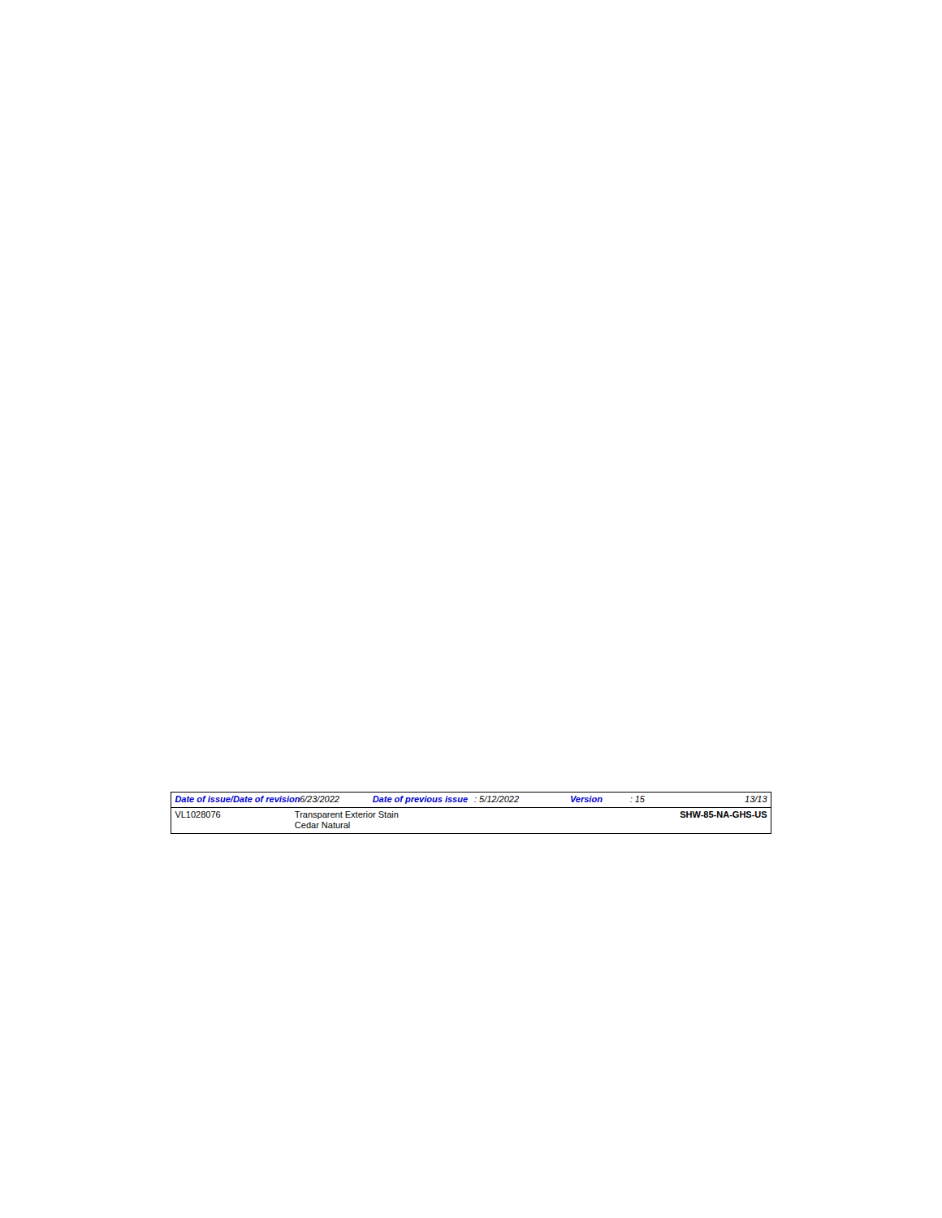| Date of issue/Date of revision | : 6/23/2022 | Date of previous issue | : 5/12/2022 | Version | : 15 | 13/13 |
| VL1028076 | Transparent Exterior Stain Cedar Natural | SHW-85-NA-GHS-US |